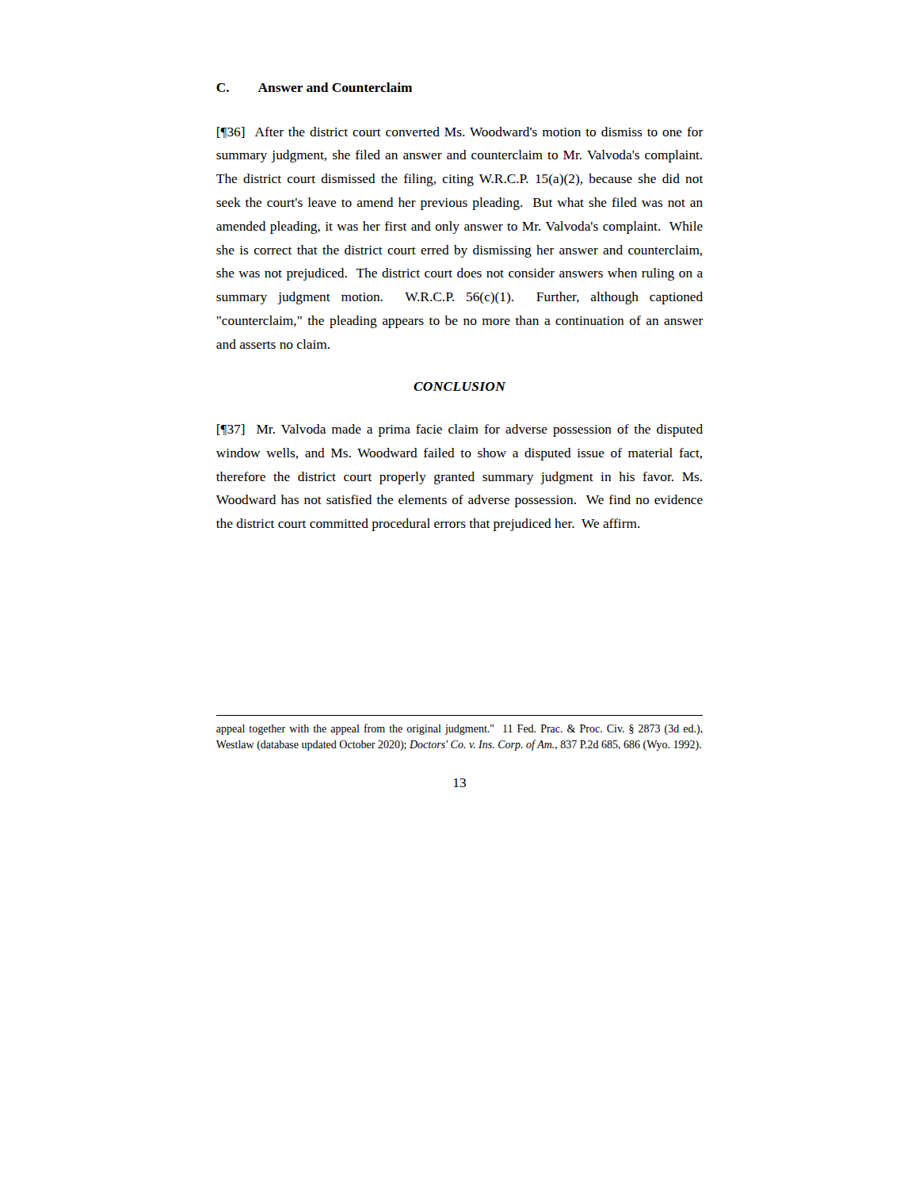C. Answer and Counterclaim
[¶36] After the district court converted Ms. Woodward's motion to dismiss to one for summary judgment, she filed an answer and counterclaim to Mr. Valvoda's complaint. The district court dismissed the filing, citing W.R.C.P. 15(a)(2), because she did not seek the court's leave to amend her previous pleading. But what she filed was not an amended pleading, it was her first and only answer to Mr. Valvoda's complaint. While she is correct that the district court erred by dismissing her answer and counterclaim, she was not prejudiced. The district court does not consider answers when ruling on a summary judgment motion. W.R.C.P. 56(c)(1). Further, although captioned "counterclaim," the pleading appears to be no more than a continuation of an answer and asserts no claim.
CONCLUSION
[¶37] Mr. Valvoda made a prima facie claim for adverse possession of the disputed window wells, and Ms. Woodward failed to show a disputed issue of material fact, therefore the district court properly granted summary judgment in his favor. Ms. Woodward has not satisfied the elements of adverse possession. We find no evidence the district court committed procedural errors that prejudiced her. We affirm.
appeal together with the appeal from the original judgment." 11 Fed. Prac. & Proc. Civ. § 2873 (3d ed.), Westlaw (database updated October 2020); Doctors' Co. v. Ins. Corp. of Am., 837 P.2d 685, 686 (Wyo. 1992).
13